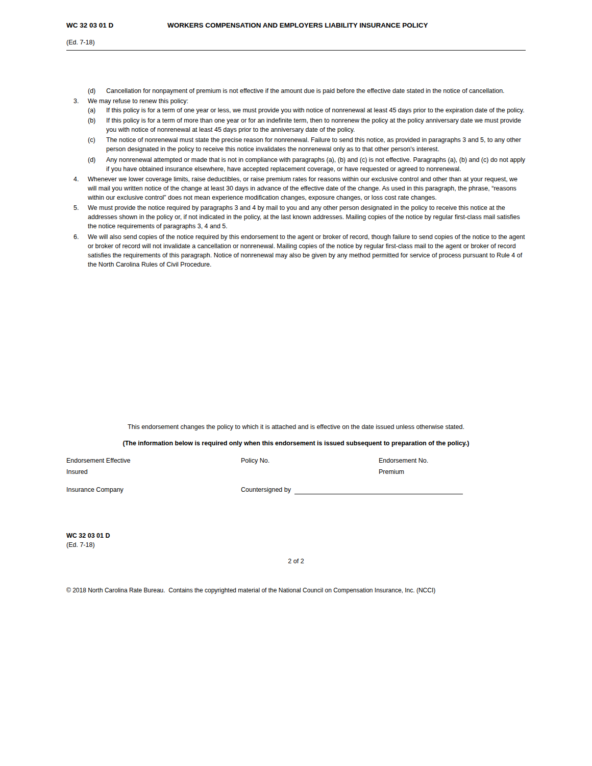WC 32 03 01 D
WORKERS COMPENSATION AND EMPLOYERS LIABILITY INSURANCE POLICY
(Ed. 7-18)
(d) Cancellation for nonpayment of premium is not effective if the amount due is paid before the effective date stated in the notice of cancellation.
3. We may refuse to renew this policy:
(a) If this policy is for a term of one year or less, we must provide you with notice of nonrenewal at least 45 days prior to the expiration date of the policy.
(b) If this policy is for a term of more than one year or for an indefinite term, then to nonrenew the policy at the policy anniversary date we must provide you with notice of nonrenewal at least 45 days prior to the anniversary date of the policy.
(c) The notice of nonrenewal must state the precise reason for nonrenewal. Failure to send this notice, as provided in paragraphs 3 and 5, to any other person designated in the policy to receive this notice invalidates the nonrenewal only as to that other person's interest.
(d) Any nonrenewal attempted or made that is not in compliance with paragraphs (a), (b) and (c) is not effective. Paragraphs (a), (b) and (c) do not apply if you have obtained insurance elsewhere, have accepted replacement coverage, or have requested or agreed to nonrenewal.
4. Whenever we lower coverage limits, raise deductibles, or raise premium rates for reasons within our exclusive control and other than at your request, we will mail you written notice of the change at least 30 days in advance of the effective date of the change. As used in this paragraph, the phrase, “reasons within our exclusive control” does not mean experience modification changes, exposure changes, or loss cost rate changes.
5. We must provide the notice required by paragraphs 3 and 4 by mail to you and any other person designated in the policy to receive this notice at the addresses shown in the policy or, if not indicated in the policy, at the last known addresses. Mailing copies of the notice by regular first-class mail satisfies the notice requirements of paragraphs 3, 4 and 5.
6. We will also send copies of the notice required by this endorsement to the agent or broker of record, though failure to send copies of the notice to the agent or broker of record will not invalidate a cancellation or nonrenewal. Mailing copies of the notice by regular first-class mail to the agent or broker of record satisfies the requirements of this paragraph. Notice of nonrenewal may also be given by any method permitted for service of process pursuant to Rule 4 of the North Carolina Rules of Civil Procedure.
This endorsement changes the policy to which it is attached and is effective on the date issued unless otherwise stated.
(The information below is required only when this endorsement is issued subsequent to preparation of the policy.)
| Endorsement Effective | Policy No. | Endorsement No. |
| Insured | | Premium |
| Insurance Company | Countersigned by |
WC 32 03 01 D
(Ed. 7-18)
2 of 2
© 2018 North Carolina Rate Bureau. Contains the copyrighted material of the National Council on Compensation Insurance, Inc. (NCCI)